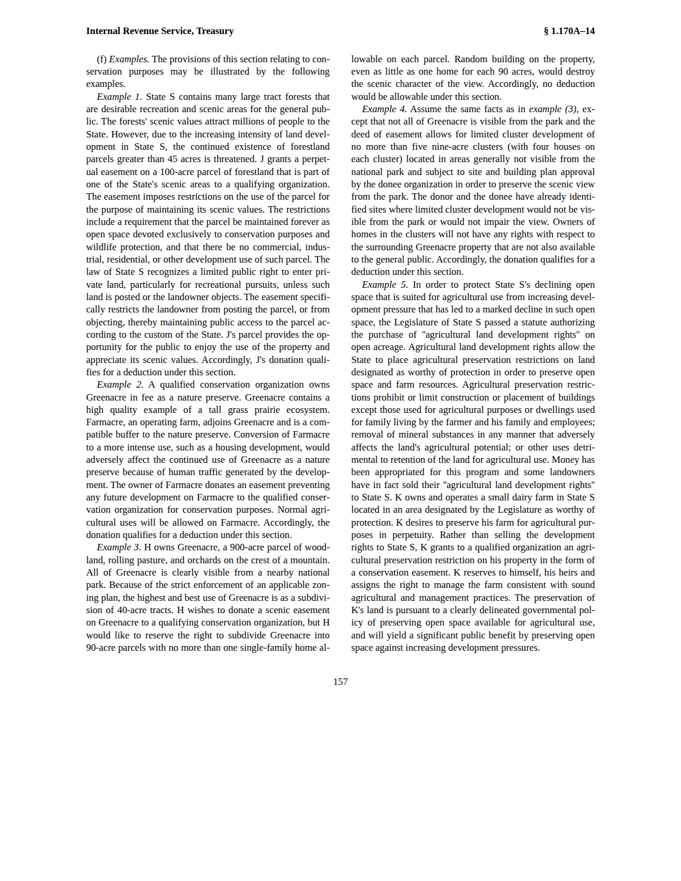Internal Revenue Service, Treasury § 1.170A–14
(f) Examples. The provisions of this section relating to conservation purposes may be illustrated by the following examples.
Example 1. State S contains many large tract forests that are desirable recreation and scenic areas for the general public. The forests' scenic values attract millions of people to the State. However, due to the increasing intensity of land development in State S, the continued existence of forestland parcels greater than 45 acres is threatened. J grants a perpetual easement on a 100-acre parcel of forestland that is part of one of the State's scenic areas to a qualifying organization. The easement imposes restrictions on the use of the parcel for the purpose of maintaining its scenic values. The restrictions include a requirement that the parcel be maintained forever as open space devoted exclusively to conservation purposes and wildlife protection, and that there be no commercial, industrial, residential, or other development use of such parcel. The law of State S recognizes a limited public right to enter private land, particularly for recreational pursuits, unless such land is posted or the landowner objects. The easement specifically restricts the landowner from posting the parcel, or from objecting, thereby maintaining public access to the parcel according to the custom of the State. J's parcel provides the opportunity for the public to enjoy the use of the property and appreciate its scenic values. Accordingly, J's donation qualifies for a deduction under this section.
Example 2. A qualified conservation organization owns Greenacre in fee as a nature preserve. Greenacre contains a high quality example of a tall grass prairie ecosystem. Farmacre, an operating farm, adjoins Greenacre and is a compatible buffer to the nature preserve. Conversion of Farmacre to a more intense use, such as a housing development, would adversely affect the continued use of Greenacre as a nature preserve because of human traffic generated by the development. The owner of Farmacre donates an easement preventing any future development on Farmacre to the qualified conservation organization for conservation purposes. Normal agricultural uses will be allowed on Farmacre. Accordingly, the donation qualifies for a deduction under this section.
Example 3. H owns Greenacre, a 900-acre parcel of woodland, rolling pasture, and orchards on the crest of a mountain. All of Greenacre is clearly visible from a nearby national park. Because of the strict enforcement of an applicable zoning plan, the highest and best use of Greenacre is as a subdivision of 40-acre tracts. H wishes to donate a scenic easement on Greenacre to a qualifying conservation organization, but H would like to reserve the right to subdivide Greenacre into 90-acre parcels with no more than one single-family home allowable on each parcel. Random building on the property, even as little as one home for each 90 acres, would destroy the scenic character of the view. Accordingly, no deduction would be allowable under this section.
Example 4. Assume the same facts as in example (3), except that not all of Greenacre is visible from the park and the deed of easement allows for limited cluster development of no more than five nine-acre clusters (with four houses on each cluster) located in areas generally not visible from the national park and subject to site and building plan approval by the donee organization in order to preserve the scenic view from the park. The donor and the donee have already identified sites where limited cluster development would not be visible from the park or would not impair the view. Owners of homes in the clusters will not have any rights with respect to the surrounding Greenacre property that are not also available to the general public. Accordingly, the donation qualifies for a deduction under this section.
Example 5. In order to protect State S's declining open space that is suited for agricultural use from increasing development pressure that has led to a marked decline in such open space, the Legislature of State S passed a statute authorizing the purchase of ''agricultural land development rights'' on open acreage. Agricultural land development rights allow the State to place agricultural preservation restrictions on land designated as worthy of protection in order to preserve open space and farm resources. Agricultural preservation restrictions prohibit or limit construction or placement of buildings except those used for agricultural purposes or dwellings used for family living by the farmer and his family and employees; removal of mineral substances in any manner that adversely affects the land's agricultural potential; or other uses detrimental to retention of the land for agricultural use. Money has been appropriated for this program and some landowners have in fact sold their ''agricultural land development rights'' to State S. K owns and operates a small dairy farm in State S located in an area designated by the Legislature as worthy of protection. K desires to preserve his farm for agricultural purposes in perpetuity. Rather than selling the development rights to State S, K grants to a qualified organization an agricultural preservation restriction on his property in the form of a conservation easement. K reserves to himself, his heirs and assigns the right to manage the farm consistent with sound agricultural and management practices. The preservation of K's land is pursuant to a clearly delineated governmental policy of preserving open space available for agricultural use, and will yield a significant public benefit by preserving open space against increasing development pressures.
157